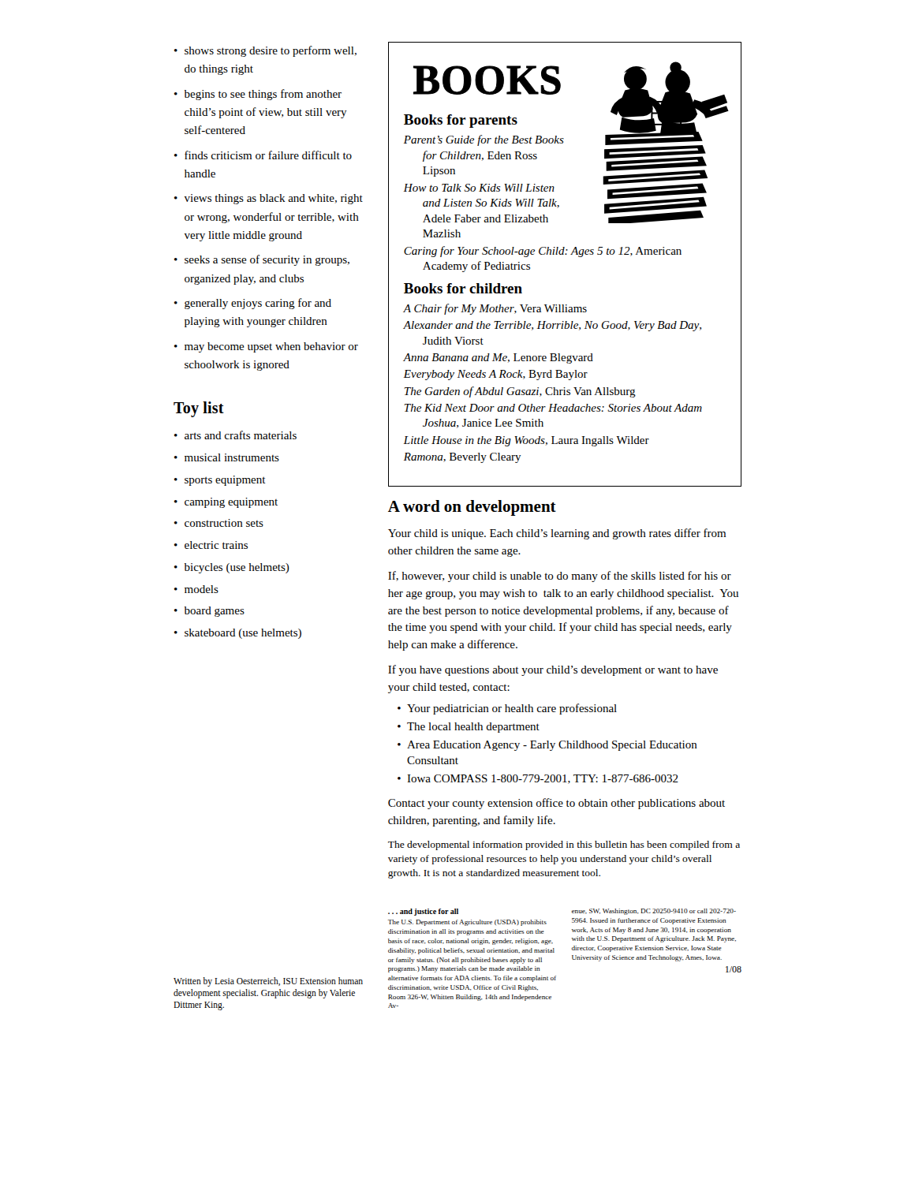shows strong desire to perform well, do things right
begins to see things from another child’s point of view, but still very self-centered
finds criticism or failure difficult to handle
views things as black and white, right or wrong, wonderful or terrible, with very little middle ground
seeks a sense of security in groups, organized play, and clubs
generally enjoys caring for and playing with younger children
may become upset when behavior or schoolwork is ignored
Toy list
arts and crafts materials
musical instruments
sports equipment
camping equipment
construction sets
electric trains
bicycles (use helmets)
models
board games
skateboard (use helmets)
BOOKS
Books for parents
Parent’s Guide for the Best Books for Children, Eden Ross Lipson
How to Talk So Kids Will Listen and Listen So Kids Will Talk, Adele Faber and Elizabeth Mazlish
Caring for Your School-age Child: Ages 5 to 12, American Academy of Pediatrics
Books for children
A Chair for My Mother, Vera Williams
Alexander and the Terrible, Horrible, No Good, Very Bad Day, Judith Viorst
Anna Banana and Me, Lenore Blegvard
Everybody Needs A Rock, Byrd Baylor
The Garden of Abdul Gasazi, Chris Van Allsburg
The Kid Next Door and Other Headaches: Stories About Adam Joshua, Janice Lee Smith
Little House in the Big Woods, Laura Ingalls Wilder
Ramona, Beverly Cleary
A word on development
Your child is unique. Each child’s learning and growth rates differ from other children the same age.
If, however, your child is unable to do many of the skills listed for his or her age group, you may wish to talk to an early childhood specialist. You are the best person to notice developmental problems, if any, because of the time you spend with your child. If your child has special needs, early help can make a difference.
If you have questions about your child’s development or want to have your child tested, contact:
Your pediatrician or health care professional
The local health department
Area Education Agency - Early Childhood Special Education Consultant
Iowa COMPASS 1-800-779-2001, TTY: 1-877-686-0032
Contact your county extension office to obtain other publications about children, parenting, and family life.
The developmental information provided in this bulletin has been compiled from a variety of professional resources to help you understand your child’s overall growth. It is not a standardized measurement tool.
. . . and justice for all
The U.S. Department of Agriculture (USDA) prohibits discrimination in all its programs and activities on the basis of race, color, national origin, gender, religion, age, disability, political beliefs, sexual orientation, and marital or family status. (Not all prohibited bases apply to all programs.) Many materials can be made available in alternative formats for ADA clients. To file a complaint of discrimination, write USDA, Office of Civil Rights, Room 326-W, Whitten Building, 14th and Independence Av-
enue, SW, Washington, DC 20250-9410 or call 202-720-5964. Issued in furtherance of Cooperative Extension work, Acts of May 8 and June 30, 1914, in cooperation with the U.S. Department of Agriculture. Jack M. Payne, director, Cooperative Extension Service, Iowa State University of Science and Technology, Ames, Iowa.
1/08
Written by Lesia Oesterreich, ISU Extension human development specialist. Graphic design by Valerie Dittmer King.